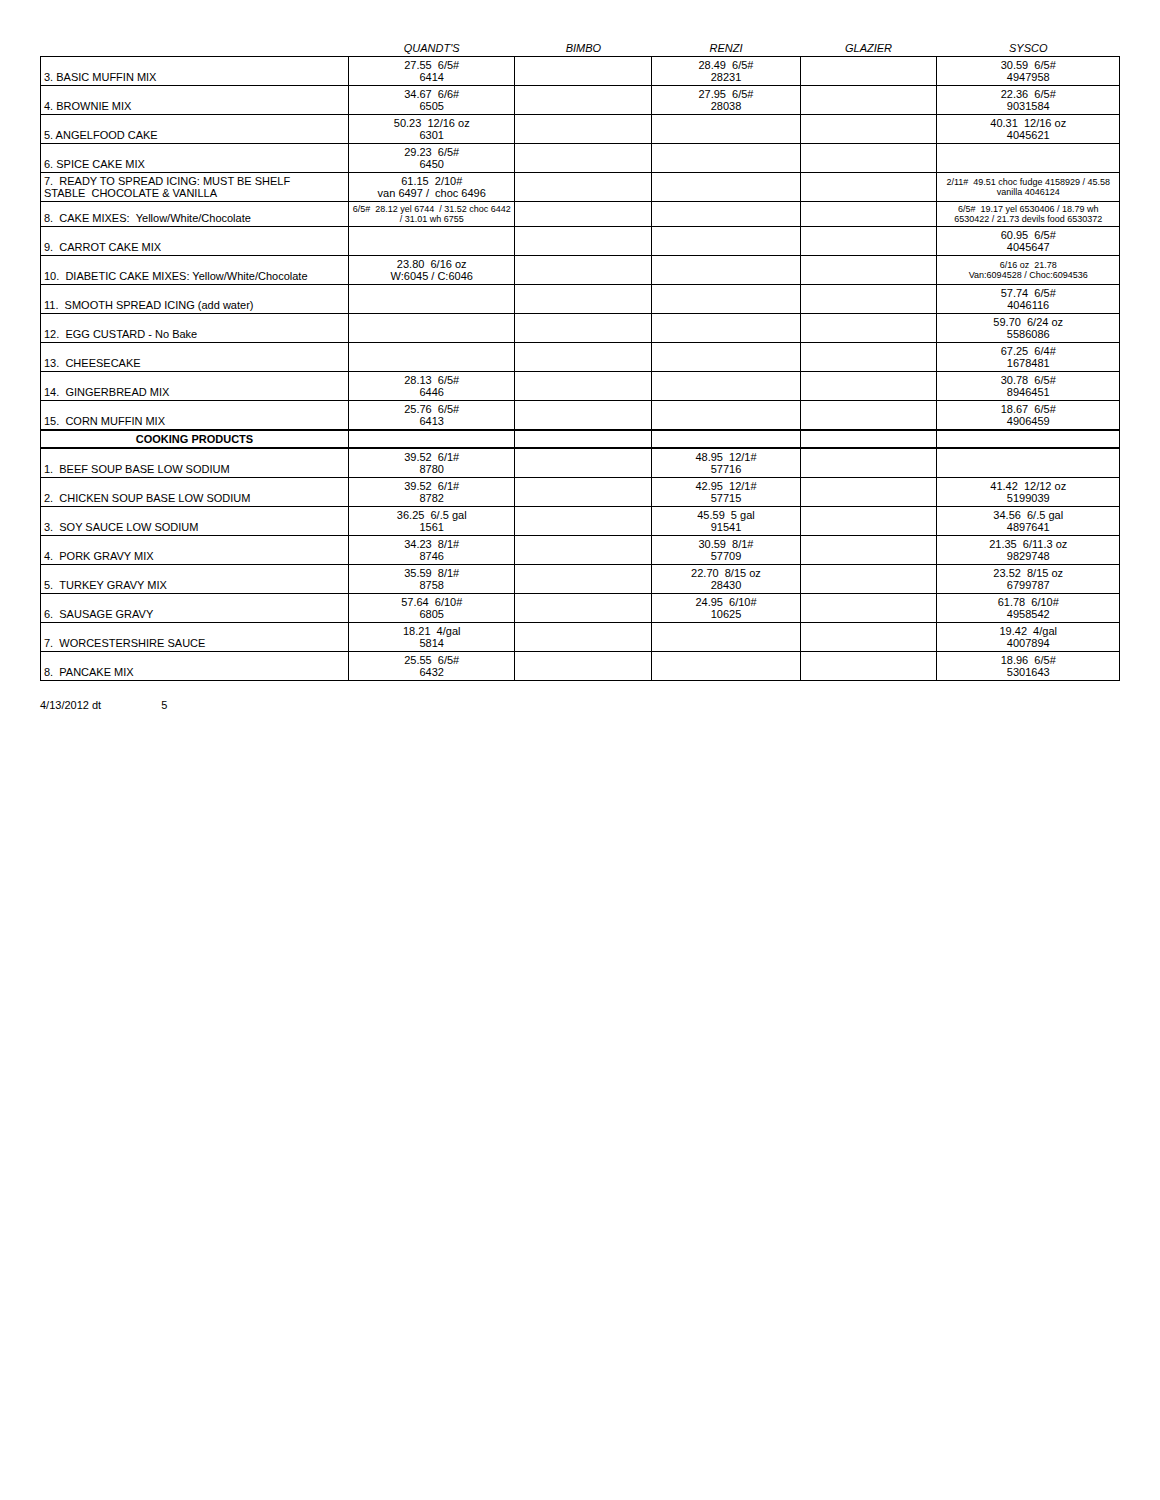| | QUANDT'S | BIMBO | RENZI | GLAZIER | SYSCO |
| --- | --- | --- | --- | --- | --- |
| 3. BASIC MUFFIN MIX | 27.55 6/5# 6414 | | 28.49 6/5# 28231 | | 30.59 6/5# 4947958 |
| 4. BROWNIE MIX | 34.67 6/6# 6505 | | 27.95 6/5# 28038 | | 22.36 6/5# 9031584 |
| 5. ANGELFOOD CAKE | 50.23 12/16 oz 6301 | | | | 40.31 12/16 oz 4045621 |
| 6. SPICE CAKE MIX | 29.23 6/5# 6450 | | | | |
| 7. READY TO SPREAD ICING: MUST BE SHELF STABLE CHOCOLATE & VANILLA | 61.15 2/10# van 6497 / choc 6496 | | | | 2/11# 49.51 choc fudge 4158929 / 45.58 vanilla 4046124 |
| 8. CAKE MIXES: Yellow/White/Chocolate | 6/5# 28.12 yel 6744 / 31.52 choc 6442 / 31.01 wh 6755 | | | | 6/5# 19.17 yel 6530406 / 18.79 wh 6530422 / 21.73 devils food 6530372 |
| 9. CARROT CAKE MIX | | | | | 60.95 6/5# 4045647 |
| 10. DIABETIC CAKE MIXES: Yellow/White/Chocolate | 23.80 6/16 oz W:6045 / C:6046 | | | | 6/16 oz 21.78 Van:6094528 / Choc:6094536 |
| 11. SMOOTH SPREAD ICING (add water) | | | | | 57.74 6/5# 4046116 |
| 12. EGG CUSTARD - No Bake | | | | | 59.70 6/24 oz 5586086 |
| 13. CHEESECAKE | | | | | 67.25 6/4# 1678481 |
| 14. GINGERBREAD MIX | 28.13 6/5# 6446 | | | | 30.78 6/5# 8946451 |
| 15. CORN MUFFIN MIX | 25.76 6/5# 6413 | | | | 18.67 6/5# 4906459 |
| COOKING PRODUCTS | | | | | |
| 1. BEEF SOUP BASE LOW SODIUM | 39.52 6/1# 8780 | | 48.95 12/1# 57716 | | |
| 2. CHICKEN SOUP BASE LOW SODIUM | 39.52 6/1# 8782 | | 42.95 12/1# 57715 | | 41.42 12/12 oz 5199039 |
| 3. SOY SAUCE LOW SODIUM | 36.25 6/.5 gal 1561 | | 45.59 5 gal 91541 | | 34.56 6/.5 gal 4897641 |
| 4. PORK GRAVY MIX | 34.23 8/1# 8746 | | 30.59 8/1# 57709 | | 21.35 6/11.3 oz 9829748 |
| 5. TURKEY GRAVY MIX | 35.59 8/1# 8758 | | 22.70 8/15 oz 28430 | | 23.52 8/15 oz 6799787 |
| 6. SAUSAGE GRAVY | 57.64 6/10# 6805 | | 24.95 6/10# 10625 | | 61.78 6/10# 4958542 |
| 7. WORCESTERSHIRE SAUCE | 18.21 4/gal 5814 | | | | 19.42 4/gal 4007894 |
| 8. PANCAKE MIX | 25.55 6/5# 6432 | | | | 18.96 6/5# 5301643 |
4/13/2012 dt 5